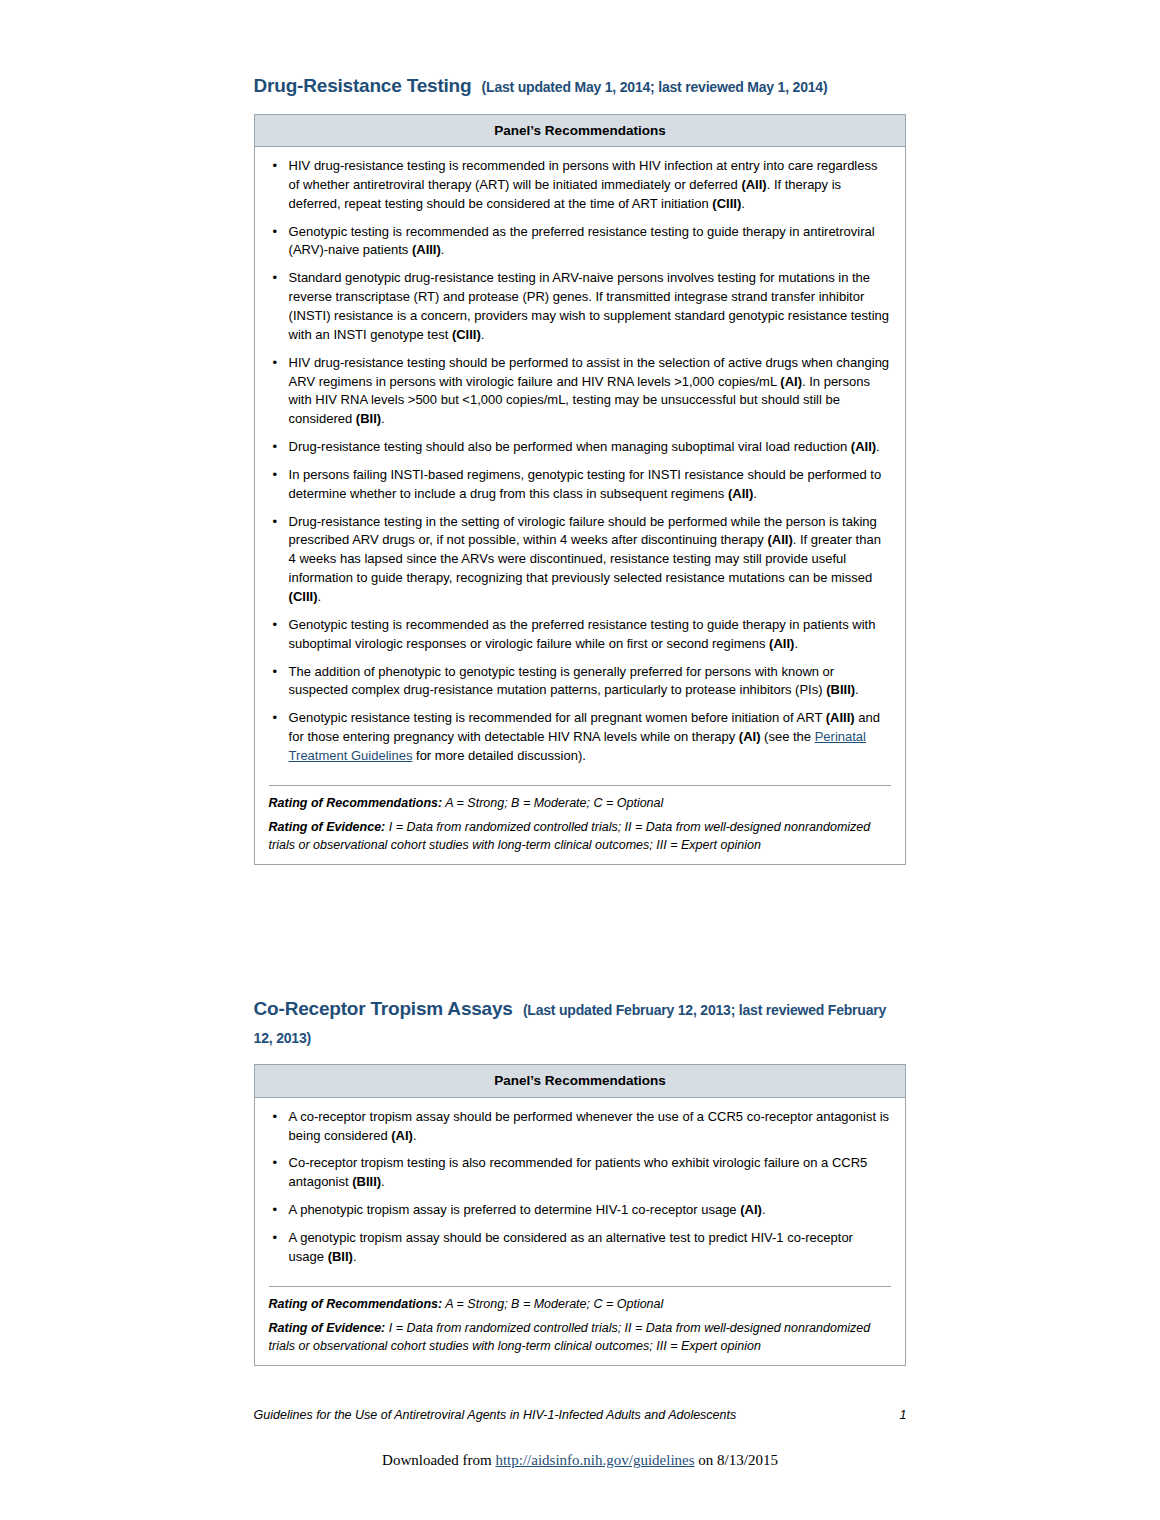Drug-Resistance Testing (Last updated May 1, 2014; last reviewed May 1, 2014)
Panel’s Recommendations
HIV drug-resistance testing is recommended in persons with HIV infection at entry into care regardless of whether antiretroviral therapy (ART) will be initiated immediately or deferred (AII). If therapy is deferred, repeat testing should be considered at the time of ART initiation (CIII).
Genotypic testing is recommended as the preferred resistance testing to guide therapy in antiretroviral (ARV)-naive patients (AIII).
Standard genotypic drug-resistance testing in ARV-naive persons involves testing for mutations in the reverse transcriptase (RT) and protease (PR) genes. If transmitted integrase strand transfer inhibitor (INSTI) resistance is a concern, providers may wish to supplement standard genotypic resistance testing with an INSTI genotype test (CIII).
HIV drug-resistance testing should be performed to assist in the selection of active drugs when changing ARV regimens in persons with virologic failure and HIV RNA levels >1,000 copies/mL (AI). In persons with HIV RNA levels >500 but <1,000 copies/mL, testing may be unsuccessful but should still be considered (BII).
Drug-resistance testing should also be performed when managing suboptimal viral load reduction (AII).
In persons failing INSTI-based regimens, genotypic testing for INSTI resistance should be performed to determine whether to include a drug from this class in subsequent regimens (AII).
Drug-resistance testing in the setting of virologic failure should be performed while the person is taking prescribed ARV drugs or, if not possible, within 4 weeks after discontinuing therapy (AII). If greater than 4 weeks has lapsed since the ARVs were discontinued, resistance testing may still provide useful information to guide therapy, recognizing that previously selected resistance mutations can be missed (CIII).
Genotypic testing is recommended as the preferred resistance testing to guide therapy in patients with suboptimal virologic responses or virologic failure while on first or second regimens (AII).
The addition of phenotypic to genotypic testing is generally preferred for persons with known or suspected complex drug-resistance mutation patterns, particularly to protease inhibitors (PIs) (BIII).
Genotypic resistance testing is recommended for all pregnant women before initiation of ART (AIII) and for those entering pregnancy with detectable HIV RNA levels while on therapy (AI) (see the Perinatal Treatment Guidelines for more detailed discussion).
Rating of Recommendations: A = Strong; B = Moderate; C = Optional
Rating of Evidence: I = Data from randomized controlled trials; II = Data from well-designed nonrandomized trials or observational cohort studies with long-term clinical outcomes; III = Expert opinion
Co-Receptor Tropism Assays (Last updated February 12, 2013; last reviewed February 12, 2013)
Panel’s Recommendations
A co-receptor tropism assay should be performed whenever the use of a CCR5 co-receptor antagonist is being considered (AI).
Co-receptor tropism testing is also recommended for patients who exhibit virologic failure on a CCR5 antagonist (BIII).
A phenotypic tropism assay is preferred to determine HIV-1 co-receptor usage (AI).
A genotypic tropism assay should be considered as an alternative test to predict HIV-1 co-receptor usage (BII).
Rating of Recommendations: A = Strong; B = Moderate; C = Optional
Rating of Evidence: I = Data from randomized controlled trials; II = Data from well-designed nonrandomized trials or observational cohort studies with long-term clinical outcomes; III = Expert opinion
Guidelines for the Use of Antiretroviral Agents in HIV-1-Infected Adults and Adolescents 1
Downloaded from http://aidsinfo.nih.gov/guidelines on 8/13/2015